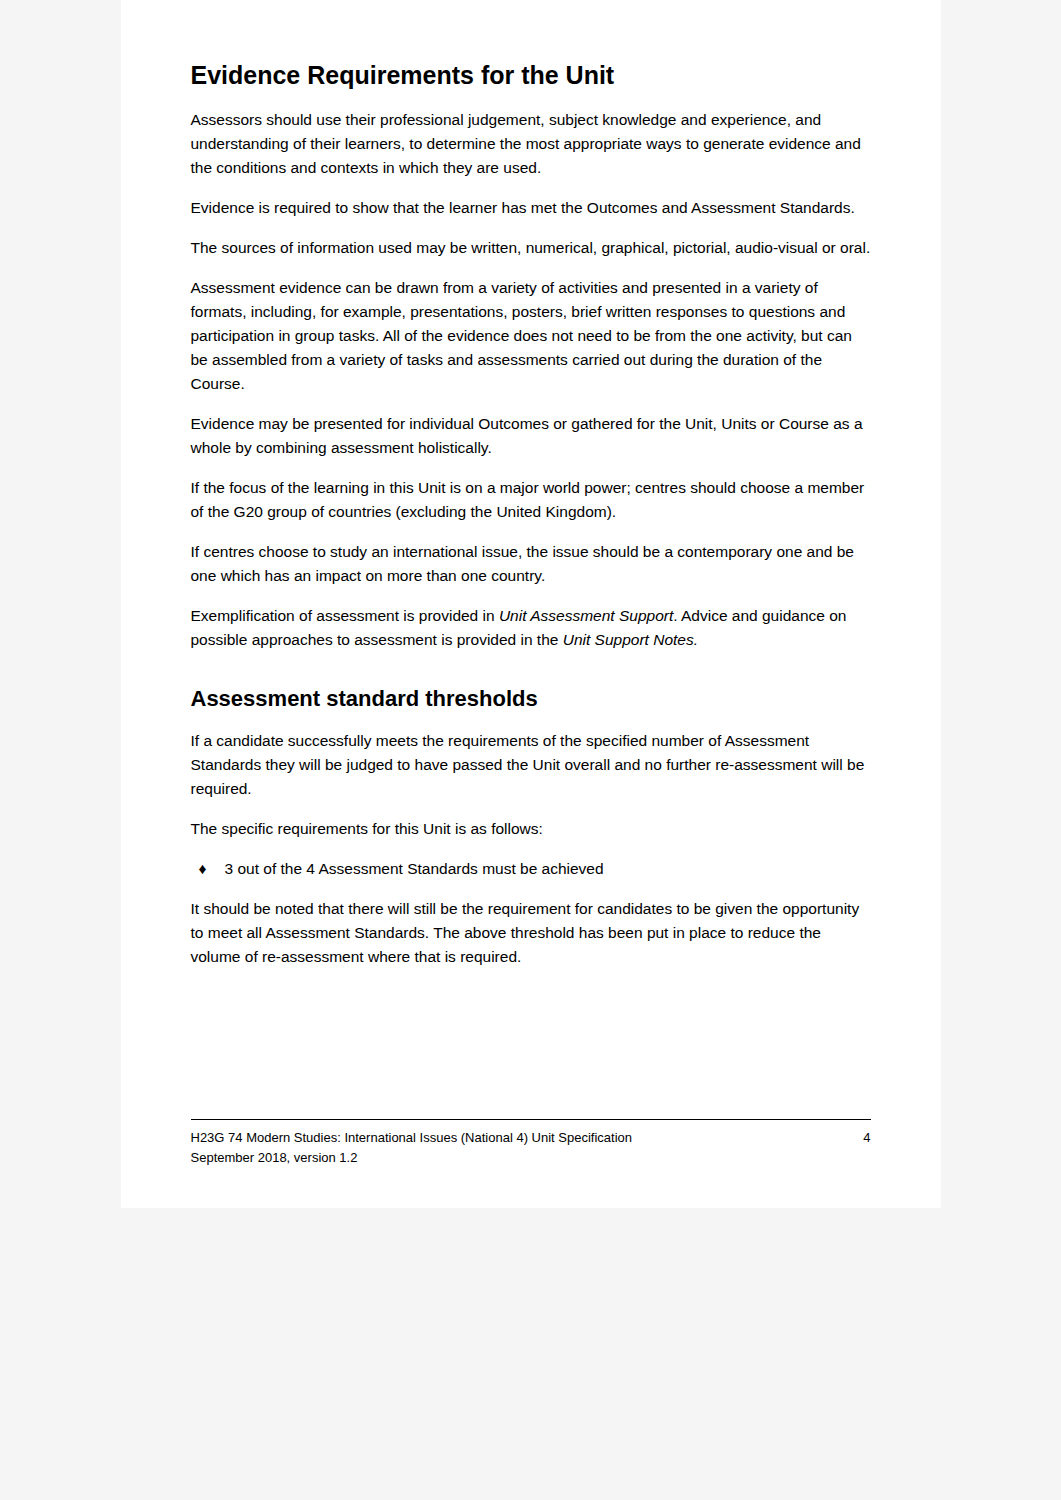Evidence Requirements for the Unit
Assessors should use their professional judgement, subject knowledge and experience, and understanding of their learners, to determine the most appropriate ways to generate evidence and the conditions and contexts in which they are used.
Evidence is required to show that the learner has met the Outcomes and Assessment Standards.
The sources of information used may be written, numerical, graphical, pictorial, audio-visual or oral.
Assessment evidence can be drawn from a variety of activities and presented in a variety of formats, including, for example, presentations, posters, brief written responses to questions and participation in group tasks. All of the evidence does not need to be from the one activity, but can be assembled from a variety of tasks and assessments carried out during the duration of the Course.
Evidence may be presented for individual Outcomes or gathered for the Unit, Units or Course as a whole by combining assessment holistically.
If the focus of the learning in this Unit is on a major world power; centres should choose a member of the G20 group of countries (excluding the United Kingdom).
If centres choose to study an international issue, the issue should be a contemporary one and be one which has an impact on more than one country.
Exemplification of assessment is provided in Unit Assessment Support. Advice and guidance on possible approaches to assessment is provided in the Unit Support Notes.
Assessment standard thresholds
If a candidate successfully meets the requirements of the specified number of Assessment Standards they will be judged to have passed the Unit overall and no further re-assessment will be required.
The specific requirements for this Unit is as follows:
3 out of the 4 Assessment Standards must be achieved
It should be noted that there will still be the requirement for candidates to be given the opportunity to meet all Assessment Standards. The above threshold has been put in place to reduce the volume of re-assessment where that is required.
H23G 74 Modern Studies: International Issues (National 4) Unit Specification
September 2018, version 1.2
4